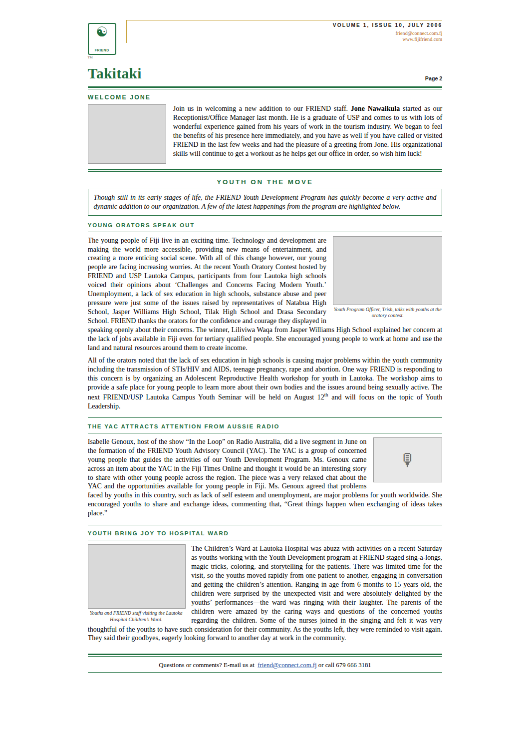☯
FRIEND
TM
VOLUME 1, ISSUE 10, JULY 2006
friend@connect.com.fj
www.fijifriend.com
Takitaki
Page 2
Welcome Jone
Join us in welcoming a new addition to our FRIEND staff. Jone Nawaikula started as our Receptionist/Office Manager last month. He is a graduate of USP and comes to us with lots of wonderful experience gained from his years of work in the tourism industry. We began to feel the benefits of his presence here immediately, and you have as well if you have called or visited FRIEND in the last few weeks and had the pleasure of a greeting from Jone. His organizational skills will continue to get a workout as he helps get our office in order, so wish him luck!
Youth on the Move
Though still in its early stages of life, the FRIEND Youth Development Program has quickly become a very active and dynamic addition to our organization. A few of the latest happenings from the program are highlighted below.
Young Orators Speak Out
Youth Program Officer, Trish, talks with youths at the oratory contest.
The young people of Fiji live in an exciting time. Technology and development are making the world more accessible, providing new means of entertainment, and creating a more enticing social scene. With all of this change however, our young people are facing increasing worries. At the recent Youth Oratory Contest hosted by FRIEND and USP Lautoka Campus, participants from four Lautoka high schools voiced their opinions about ‘Challenges and Concerns Facing Modern Youth.’ Unemployment, a lack of sex education in high schools, substance abuse and peer pressure were just some of the issues raised by representatives of Natabua High School, Jasper Williams High School, Tilak High School and Drasa Secondary School. FRIEND thanks the orators for the confidence and courage they displayed in speaking openly about their concerns. The winner, Liliviwa Waqa from Jasper Williams High School explained her concern at the lack of jobs available in Fiji even for tertiary qualified people. She encouraged young people to work at home and use the land and natural resources around them to create income.
All of the orators noted that the lack of sex education in high schools is causing major problems within the youth community including the transmission of STIs/HIV and AIDS, teenage pregnancy, rape and abortion. One way FRIEND is responding to this concern is by organizing an Adolescent Reproductive Health workshop for youth in Lautoka. The workshop aims to provide a safe place for young people to learn more about their own bodies and the issues around being sexually active. The next FRIEND/USP Lautoka Campus Youth Seminar will be held on August 12th and will focus on the topic of Youth Leadership.
The YAC Attracts Attention from Aussie Radio
🎙
Isabelle Genoux, host of the show “In the Loop” on Radio Australia, did a live segment in June on the formation of the FRIEND Youth Advisory Council (YAC). The YAC is a group of concerned young people that guides the activities of our Youth Development Program. Ms. Genoux came across an item about the YAC in the Fiji Times Online and thought it would be an interesting story to share with other young people across the region. The piece was a very relaxed chat about the YAC and the opportunities available for young people in Fiji. Ms. Genoux agreed that problems faced by youths in this country, such as lack of self esteem and unemployment, are major problems for youth worldwide. She encouraged youths to share and exchange ideas, commenting that, “Great things happen when exchanging of ideas takes place.”
Youth Bring Joy to Hospital Ward
Youths and FRIEND staff visiting the Lautoka Hospital Children’s Ward.
The Children’s Ward at Lautoka Hospital was abuzz with activities on a recent Saturday as youths working with the Youth Development program at FRIEND staged sing-a-longs, magic tricks, coloring, and storytelling for the patients. There was limited time for the visit, so the youths moved rapidly from one patient to another, engaging in conversation and getting the children’s attention. Ranging in age from 6 months to 15 years old, the children were surprised by the unexpected visit and were absolutely delighted by the youths’ performances—the ward was ringing with their laughter. The parents of the children were amazed by the caring ways and questions of the concerned youths regarding the children. Some of the nurses joined in the singing and felt it was very thoughtful of the youths to have such consideration for their community. As the youths left, they were reminded to visit again. They said their goodbyes, eagerly looking forward to another day at work in the community.
Questions or comments? E-mail us at friend@connect.com.fj or call 679 666 3181